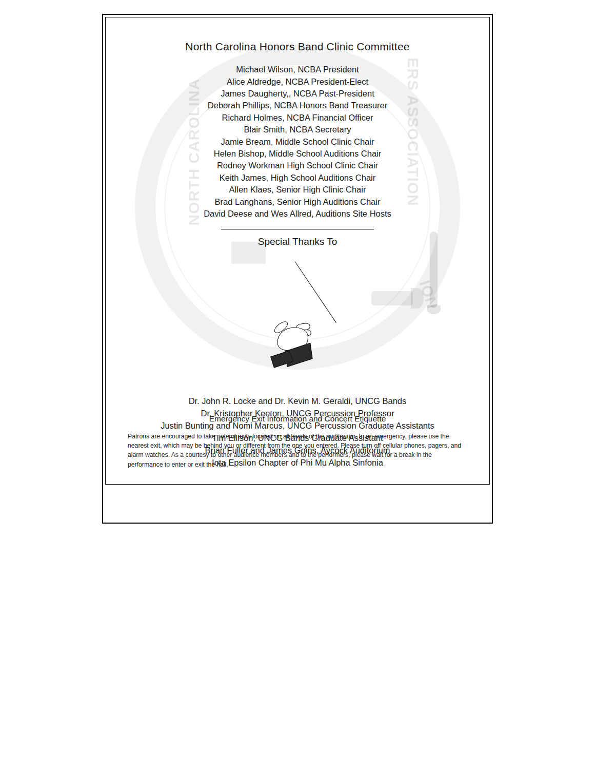NORTH CAROLINA ERS ASSOCIATION ION
North Carolina Honors Band Clinic Committee
Michael Wilson, NCBA President
Alice Aldredge, NCBA President-Elect
James Daugherty,, NCBA Past-President
Deborah Phillips, NCBA Honors Band Treasurer
Richard Holmes, NCBA Financial Officer
Blair Smith, NCBA Secretary
Jamie Bream, Middle School Clinic Chair
Helen Bishop, Middle School Auditions Chair
Rodney Workman High School Clinic Chair
Keith James, High School Auditions Chair
Allen Klaes, Senior High Clinic Chair
Brad Langhans, Senior High Auditions Chair
David Deese and Wes Allred, Auditions Site Hosts
Special Thanks To
Dr. John R. Locke and Dr. Kevin M. Geraldi, UNCG Bands
Dr. Kristopher Keeton, UNCG Percussion Professor
Justin Bunting and Nomi Marcus, UNCG Percussion Graduate Assistants
Tim Ellison, UNCG Bands Graduate Assistant
Brian Fuller and James Goins, Aycock Auditorium
Iota Epsilon Chapter of Phi Mu Alpha Sinfonia
Emergency Exit Information and Concert Etiquette
Patrons are encouraged to take note of exits located on all levels of the auditorium. In an emergency, please use the nearest exit, which may be behind you or different from the one you entered. Please turn off cellular phones, pagers, and alarm watches. As a courtesy to other audience members and to the performers, please wait for a break in the performance to enter or exit the hall.